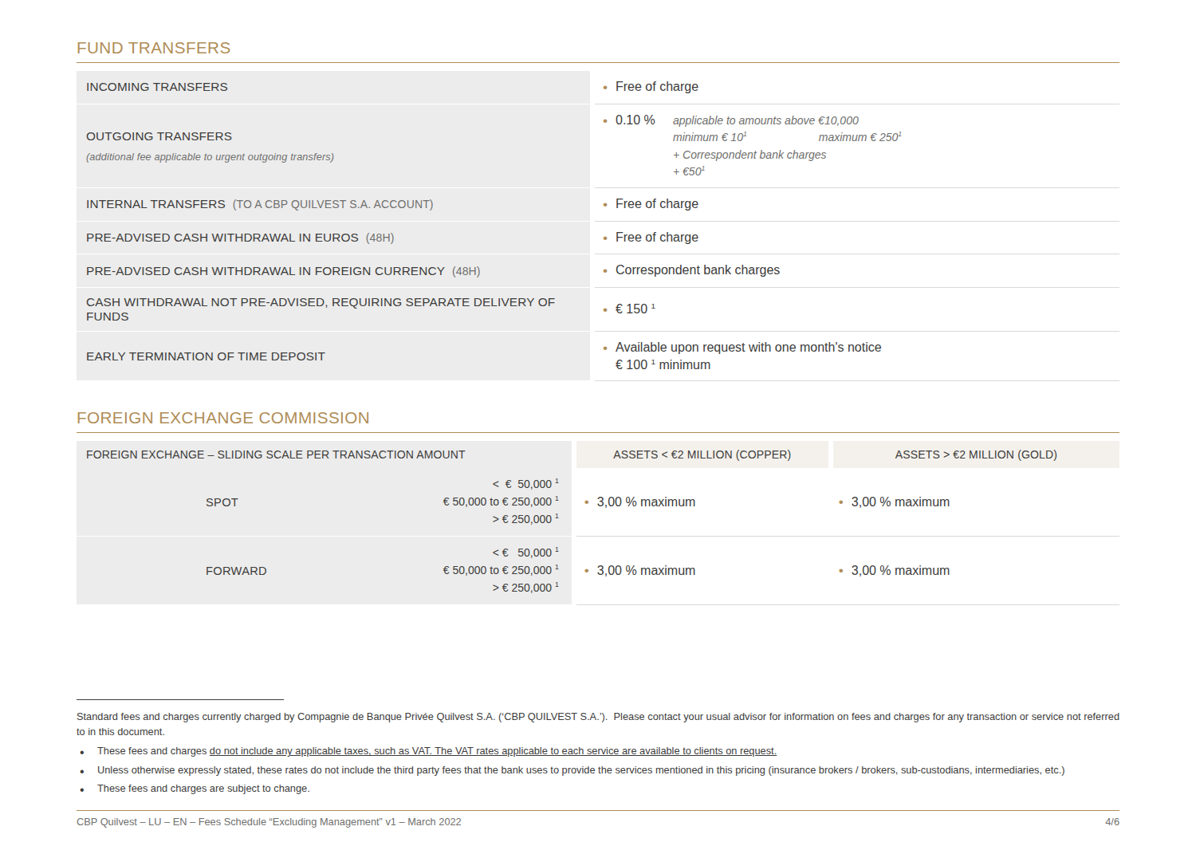Fund Transfers
| Incoming Transfers | • Free of charge |
| Outgoing Transfers (additional fee applicable to urgent outgoing transfers) | • 0.10 % applicable to amounts above €10,000 minimum € 10 1 maximum € 250 1 + Correspondent bank charges + €50 1 |
| Internal Transfers (to a CBP Quilvest S.A. account) | • Free of charge |
| Pre-advised Cash Withdrawal in Euros (48h) | • Free of charge |
| Pre-advised Cash Withdrawal in Foreign Currency (48h) | • Correspondent bank charges |
| Cash Withdrawal not Pre-advised, requiring separate delivery of funds | • € 150 1 |
| Early Termination of Time Deposit | • Available upon request with one month's notice € 100 1 minimum |
Foreign Exchange Commission
| Foreign Exchange – Sliding Scale per Transaction Amount | Assets < €2 million (Copper) | Assets > €2 million (Gold) |
| --- | --- | --- |
| Spot < € 50,000 1 € 50,000 to € 250,000 1 > € 250,000 1 | • 3,00 % maximum | • 3,00 % maximum |
| Forward < € 50,000 1 € 50,000 to € 250,000 1 > € 250,000 1 | • 3,00 % maximum | • 3,00 % maximum |
Standard fees and charges currently charged by Compagnie de Banque Privée Quilvest S.A. (‘CBP QUILVEST S.A.’). Please contact your usual advisor for information on fees and charges for any transaction or service not referred to in this document.
These fees and charges do not include any applicable taxes, such as VAT. The VAT rates applicable to each service are available to clients on request.
Unless otherwise expressly stated, these rates do not include the third party fees that the bank uses to provide the services mentioned in this pricing (insurance brokers / brokers, sub-custodians, intermediaries, etc.)
These fees and charges are subject to change.
CBP Quilvest – LU – EN – Fees Schedule “Excluding Management” v1 – March 2022
4/6